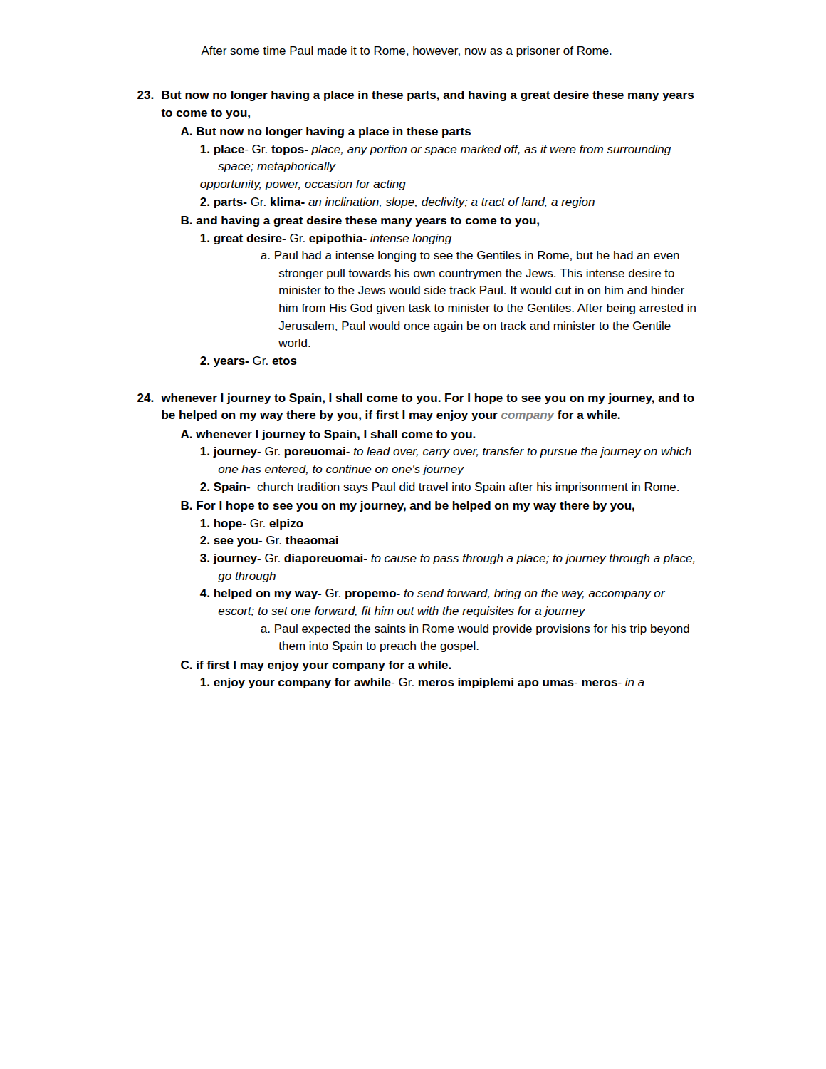After some time Paul made it to Rome, however, now as a prisoner of Rome.
23.
But now no longer having a place in these parts, and having a great desire these many years to come to you,
A. But now no longer having a place in these parts
1. place- Gr. topos- place, any portion or space marked off, as it were from surrounding space; metaphorically
opportunity, power, occasion for acting
2. parts- Gr. klima- an inclination, slope, declivity; a tract of land, a region
B. and having a great desire these many years to come to you,
1. great desire- Gr. epipothia- intense longing
a. Paul had a intense longing to see the Gentiles in Rome, but he had an even stronger pull towards his own countrymen the Jews. This intense desire to minister to the Jews would side track Paul. It would cut in on him and hinder him from His God given task to minister to the Gentiles. After being arrested in Jerusalem, Paul would once again be on track and minister to the Gentile world.
2. years- Gr. etos
24.
whenever I journey to Spain, I shall come to you. For I hope to see you on my journey, and to be helped on my way there by you, if first I may enjoy your company for a while.
A. whenever I journey to Spain, I shall come to you.
1. journey- Gr. poreuomai- to lead over, carry over, transfer to pursue the journey on which one has entered, to continue on one's journey
2. Spain- church tradition says Paul did travel into Spain after his imprisonment in Rome.
B. For I hope to see you on my journey, and be helped on my way there by you,
1. hope- Gr. elpizo
2. see you- Gr. theaomai
3. journey- Gr. diaporeuomai- to cause to pass through a place; to journey through a place, go through
4. helped on my way- Gr. propemo- to send forward, bring on the way, accompany or escort; to set one forward, fit him out with the requisites for a journey
a. Paul expected the saints in Rome would provide provisions for his trip beyond them into Spain to preach the gospel.
C. if first I may enjoy your company for a while.
1. enjoy your company for awhile- Gr. meros impiplemi apo umas- meros- in a